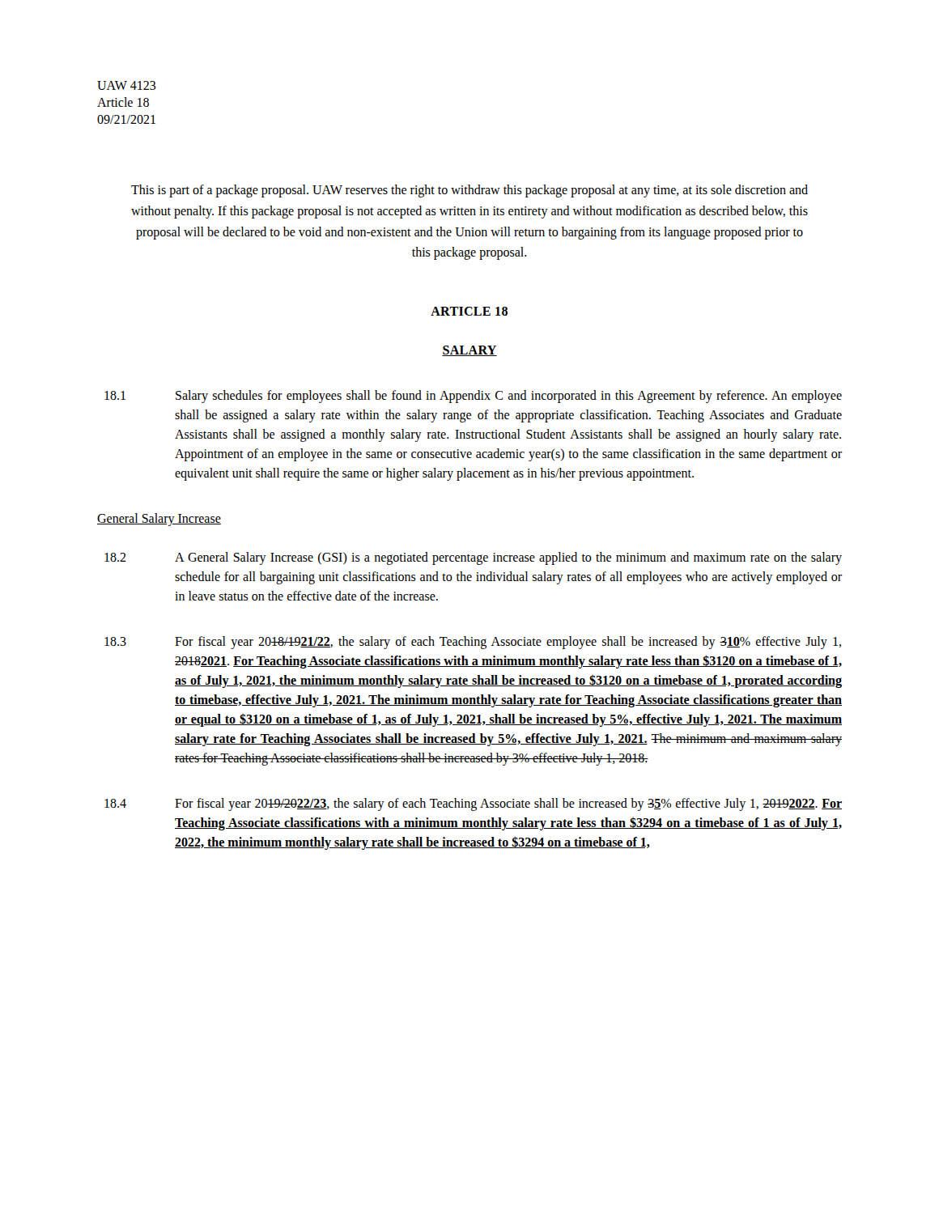UAW 4123
Article 18
09/21/2021
This is part of a package proposal. UAW reserves the right to withdraw this package proposal at any time, at its sole discretion and without penalty. If this package proposal is not accepted as written in its entirety and without modification as described below, this proposal will be declared to be void and non-existent and the Union will return to bargaining from its language proposed prior to this package proposal.
ARTICLE 18
SALARY
18.1
Salary schedules for employees shall be found in Appendix C and incorporated in this Agreement by reference. An employee shall be assigned a salary rate within the salary range of the appropriate classification. Teaching Associates and Graduate Assistants shall be assigned a monthly salary rate. Instructional Student Assistants shall be assigned an hourly salary rate. Appointment of an employee in the same or consecutive academic year(s) to the same classification in the same department or equivalent unit shall require the same or higher salary placement as in his/her previous appointment.
General Salary Increase
18.2
A General Salary Increase (GSI) is a negotiated percentage increase applied to the minimum and maximum rate on the salary schedule for all bargaining unit classifications and to the individual salary rates of all employees who are actively employed or in leave status on the effective date of the increase.
18.3
For fiscal year 2018/1921/22, the salary of each Teaching Associate employee shall be increased by 310% effective July 1, 20182021. For Teaching Associate classifications with a minimum monthly salary rate less than $3120 on a timebase of 1, as of July 1, 2021, the minimum monthly salary rate shall be increased to $3120 on a timebase of 1, prorated according to timebase, effective July 1, 2021. The minimum monthly salary rate for Teaching Associate classifications greater than or equal to $3120 on a timebase of 1, as of July 1, 2021, shall be increased by 5%, effective July 1, 2021. The maximum salary rate for Teaching Associates shall be increased by 5%, effective July 1, 2021. The minimum and maximum salary rates for Teaching Associate classifications shall be increased by 3% effective July 1, 2018.
18.4
For fiscal year 2019/2022/23, the salary of each Teaching Associate shall be increased by 35% effective July 1, 20192022. For Teaching Associate classifications with a minimum monthly salary rate less than $3294 on a timebase of 1 as of July 1, 2022, the minimum monthly salary rate shall be increased to $3294 on a timebase of 1,